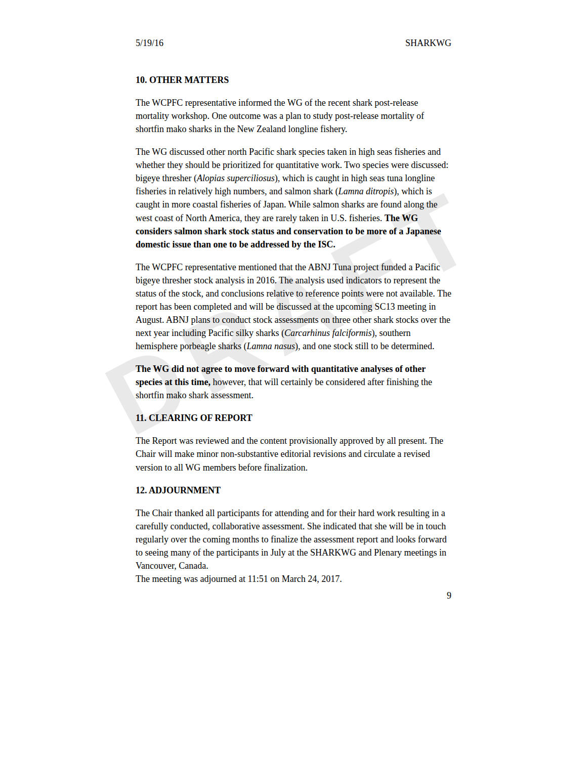DRAFT
5/19/16 SHARKWG
10. OTHER MATTERS
The WCPFC representative informed the WG of the recent shark post-release mortality workshop. One outcome was a plan to study post-release mortality of shortfin mako sharks in the New Zealand longline fishery.
The WG discussed other north Pacific shark species taken in high seas fisheries and whether they should be prioritized for quantitative work. Two species were discussed: bigeye thresher (Alopias superciliosus), which is caught in high seas tuna longline fisheries in relatively high numbers, and salmon shark (Lamna ditropis), which is caught in more coastal fisheries of Japan. While salmon sharks are found along the west coast of North America, they are rarely taken in U.S. fisheries. The WG considers salmon shark stock status and conservation to be more of a Japanese domestic issue than one to be addressed by the ISC.
The WCPFC representative mentioned that the ABNJ Tuna project funded a Pacific bigeye thresher stock analysis in 2016. The analysis used indicators to represent the status of the stock, and conclusions relative to reference points were not available. The report has been completed and will be discussed at the upcoming SC13 meeting in August. ABNJ plans to conduct stock assessments on three other shark stocks over the next year including Pacific silky sharks (Carcarhinus falciformis), southern hemisphere porbeagle sharks (Lamna nasus), and one stock still to be determined.
The WG did not agree to move forward with quantitative analyses of other species at this time, however, that will certainly be considered after finishing the shortfin mako shark assessment.
11. CLEARING OF REPORT
The Report was reviewed and the content provisionally approved by all present. The Chair will make minor non-substantive editorial revisions and circulate a revised version to all WG members before finalization.
12. ADJOURNMENT
The Chair thanked all participants for attending and for their hard work resulting in a carefully conducted, collaborative assessment. She indicated that she will be in touch regularly over the coming months to finalize the assessment report and looks forward to seeing many of the participants in July at the SHARKWG and Plenary meetings in Vancouver, Canada.
The meeting was adjourned at 11:51 on March 24, 2017.
9